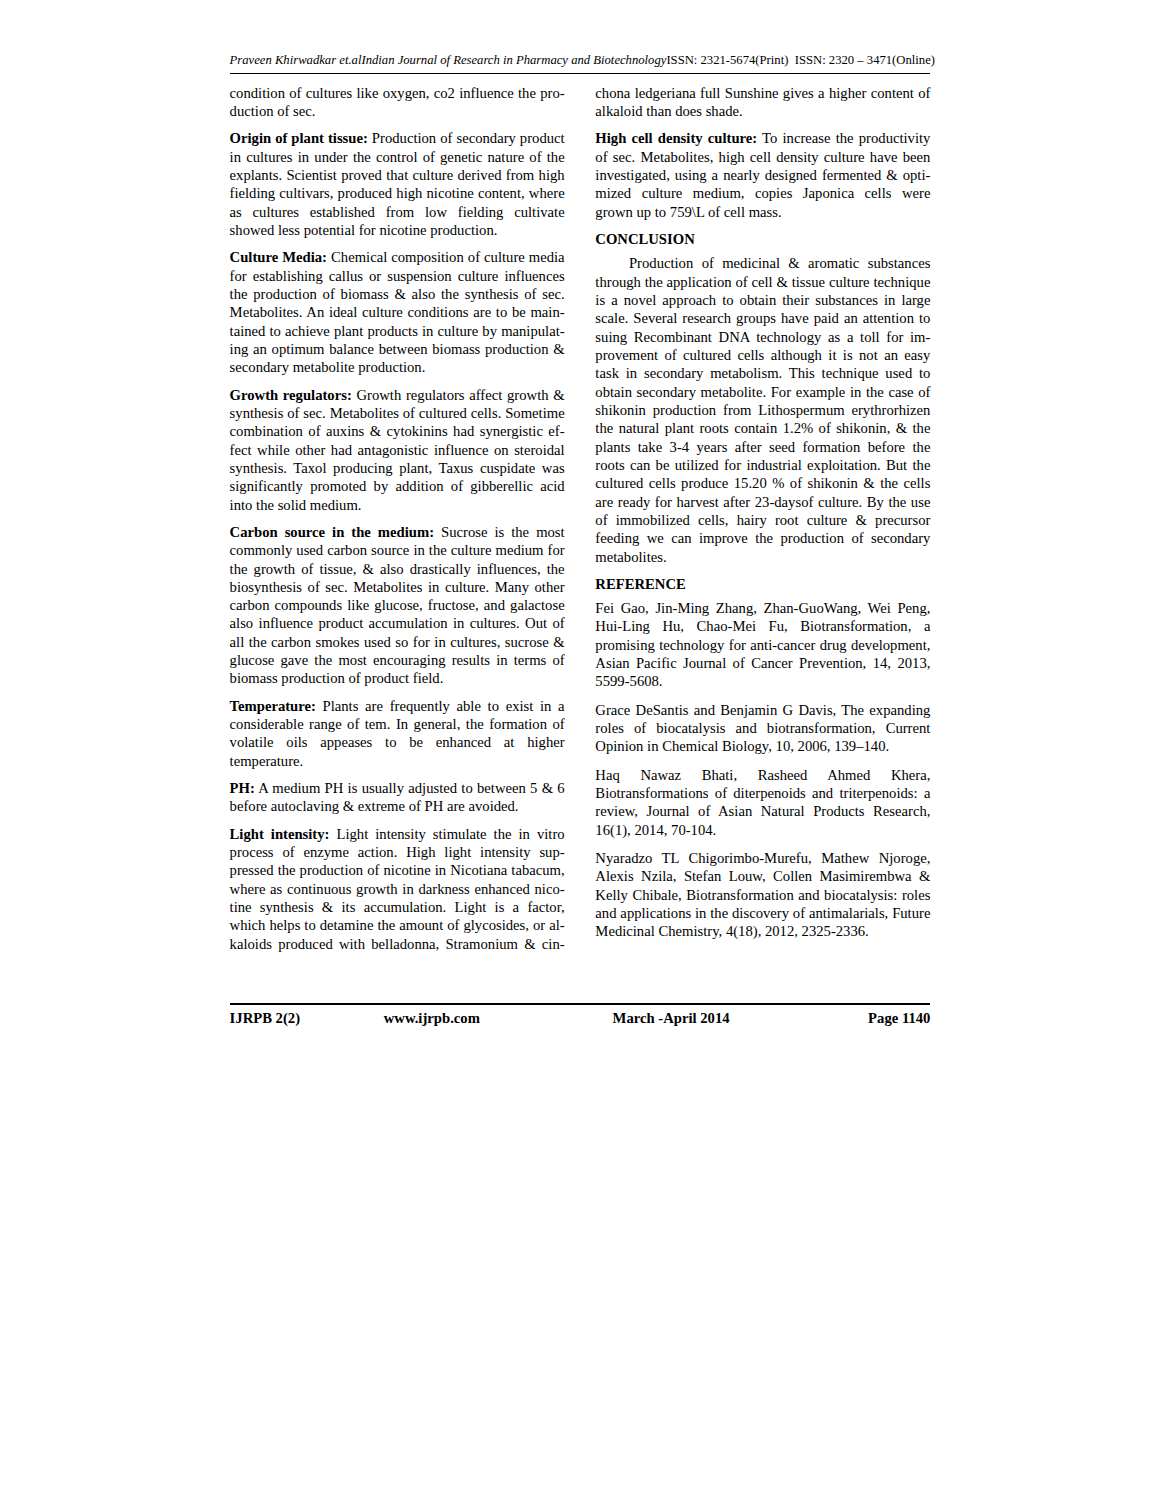Praveen Khirwadkar et.al Indian Journal of Research in Pharmacy and Biotechnology ISSN: 2321-5674(Print) ISSN: 2320 – 3471(Online)
condition of cultures like oxygen, co2 influence the production of sec.
Origin of plant tissue: Production of secondary product in cultures in under the control of genetic nature of the explants. Scientist proved that culture derived from high fielding cultivars, produced high nicotine content, where as cultures established from low fielding cultivate showed less potential for nicotine production.
Culture Media: Chemical composition of culture media for establishing callus or suspension culture influences the production of biomass & also the synthesis of sec. Metabolites. An ideal culture conditions are to be maintained to achieve plant products in culture by manipulating an optimum balance between biomass production & secondary metabolite production.
Growth regulators: Growth regulators affect growth & synthesis of sec. Metabolites of cultured cells. Sometime combination of auxins & cytokinins had synergistic effect while other had antagonistic influence on steroidal synthesis. Taxol producing plant, Taxus cuspidate was significantly promoted by addition of gibberellic acid into the solid medium.
Carbon source in the medium: Sucrose is the most commonly used carbon source in the culture medium for the growth of tissue, & also drastically influences, the biosynthesis of sec. Metabolites in culture. Many other carbon compounds like glucose, fructose, and galactose also influence product accumulation in cultures. Out of all the carbon smokes used so for in cultures, sucrose & glucose gave the most encouraging results in terms of biomass production of product field.
Temperature: Plants are frequently able to exist in a considerable range of tem. In general, the formation of volatile oils appeases to be enhanced at higher temperature.
PH: A medium PH is usually adjusted to between 5 & 6 before autoclaving & extreme of PH are avoided.
Light intensity: Light intensity stimulate the in vitro process of enzyme action. High light intensity suppressed the production of nicotine in Nicotiana tabacum, where as continuous growth in darkness enhanced nicotine synthesis & its accumulation. Light is a factor, which helps to detamine the amount of glycosides, or alkaloids produced with belladonna, Stramonium & cinchona ledgeriana full Sunshine gives a higher content of alkaloid than does shade.
High cell density culture: To increase the productivity of sec. Metabolites, high cell density culture have been investigated, using a nearly designed fermented & optimized culture medium, copies Japonica cells were grown up to 759\L of cell mass.
Conclusion
Production of medicinal & aromatic substances through the application of cell & tissue culture technique is a novel approach to obtain their substances in large scale. Several research groups have paid an attention to suing Recombinant DNA technology as a toll for improvement of cultured cells although it is not an easy task in secondary metabolism. This technique used to obtain secondary metabolite. For example in the case of shikonin production from Lithospermum erythrorhizen the natural plant roots contain 1.2% of shikonin, & the plants take 3-4 years after seed formation before the roots can be utilized for industrial exploitation. But the cultured cells produce 15.20 % of shikonin & the cells are ready for harvest after 23-daysof culture. By the use of immobilized cells, hairy root culture & precursor feeding we can improve the production of secondary metabolites.
Reference
Fei Gao, Jin-Ming Zhang, Zhan-GuoWang, Wei Peng, Hui-Ling Hu, Chao-Mei Fu, Biotransformation, a promising technology for anti-cancer drug development, Asian Pacific Journal of Cancer Prevention, 14, 2013, 5599-5608.
Grace DeSantis and Benjamin G Davis, The expanding roles of biocatalysis and biotransformation, Current Opinion in Chemical Biology, 10, 2006, 139–140.
Haq Nawaz Bhati, Rasheed Ahmed Khera, Biotransformations of diterpenoids and triterpenoids: a review, Journal of Asian Natural Products Research, 16(1), 2014, 70-104.
Nyaradzo TL Chigorimbo-Murefu, Mathew Njoroge, Alexis Nzila, Stefan Louw, Collen Masimirembwa & Kelly Chibale, Biotransformation and biocatalysis: roles and applications in the discovery of antimalarials, Future Medicinal Chemistry, 4(18), 2012, 2325-2336.
IJRPB 2(2) www.ijrpb.com March -April 2014 Page 1140